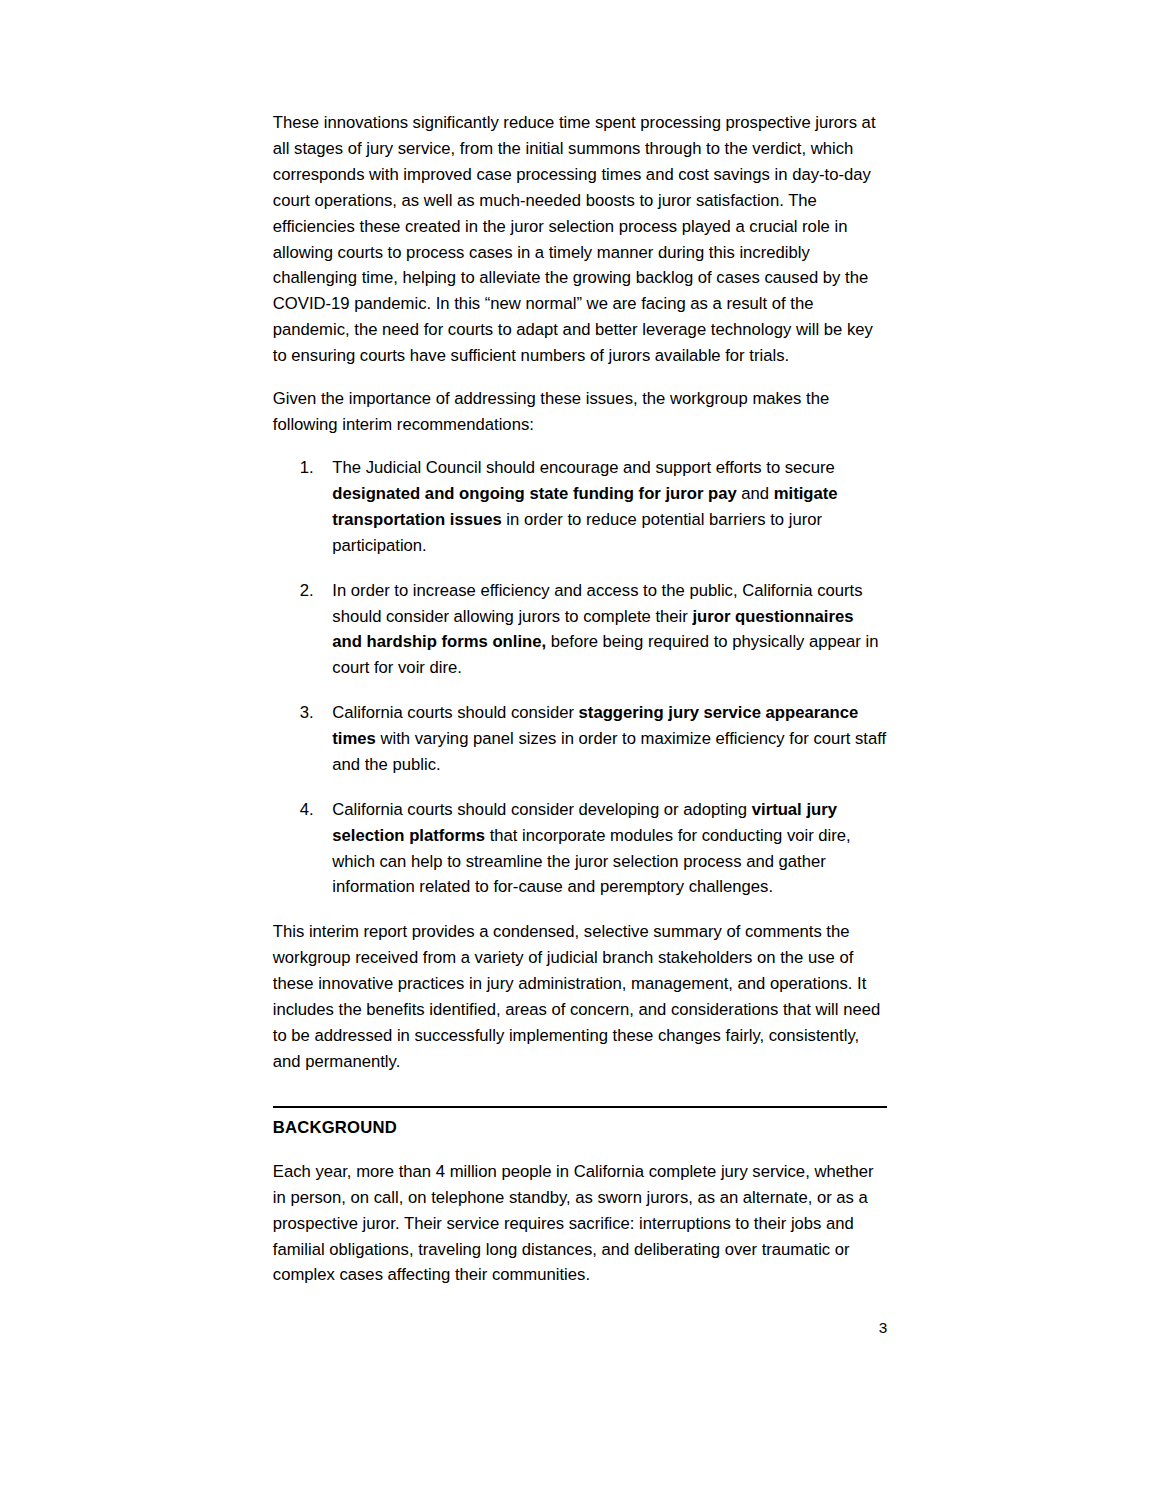These innovations significantly reduce time spent processing prospective jurors at all stages of jury service, from the initial summons through to the verdict, which corresponds with improved case processing times and cost savings in day-to-day court operations, as well as much-needed boosts to juror satisfaction. The efficiencies these created in the juror selection process played a crucial role in allowing courts to process cases in a timely manner during this incredibly challenging time, helping to alleviate the growing backlog of cases caused by the COVID-19 pandemic. In this “new normal” we are facing as a result of the pandemic, the need for courts to adapt and better leverage technology will be key to ensuring courts have sufficient numbers of jurors available for trials.
Given the importance of addressing these issues, the workgroup makes the following interim recommendations:
The Judicial Council should encourage and support efforts to secure designated and ongoing state funding for juror pay and mitigate transportation issues in order to reduce potential barriers to juror participation.
In order to increase efficiency and access to the public, California courts should consider allowing jurors to complete their juror questionnaires and hardship forms online, before being required to physically appear in court for voir dire.
California courts should consider staggering jury service appearance times with varying panel sizes in order to maximize efficiency for court staff and the public.
California courts should consider developing or adopting virtual jury selection platforms that incorporate modules for conducting voir dire, which can help to streamline the juror selection process and gather information related to for-cause and peremptory challenges.
This interim report provides a condensed, selective summary of comments the workgroup received from a variety of judicial branch stakeholders on the use of these innovative practices in jury administration, management, and operations. It includes the benefits identified, areas of concern, and considerations that will need to be addressed in successfully implementing these changes fairly, consistently, and permanently.
BACKGROUND
Each year, more than 4 million people in California complete jury service, whether in person, on call, on telephone standby, as sworn jurors, as an alternate, or as a prospective juror. Their service requires sacrifice: interruptions to their jobs and familial obligations, traveling long distances, and deliberating over traumatic or complex cases affecting their communities.
3